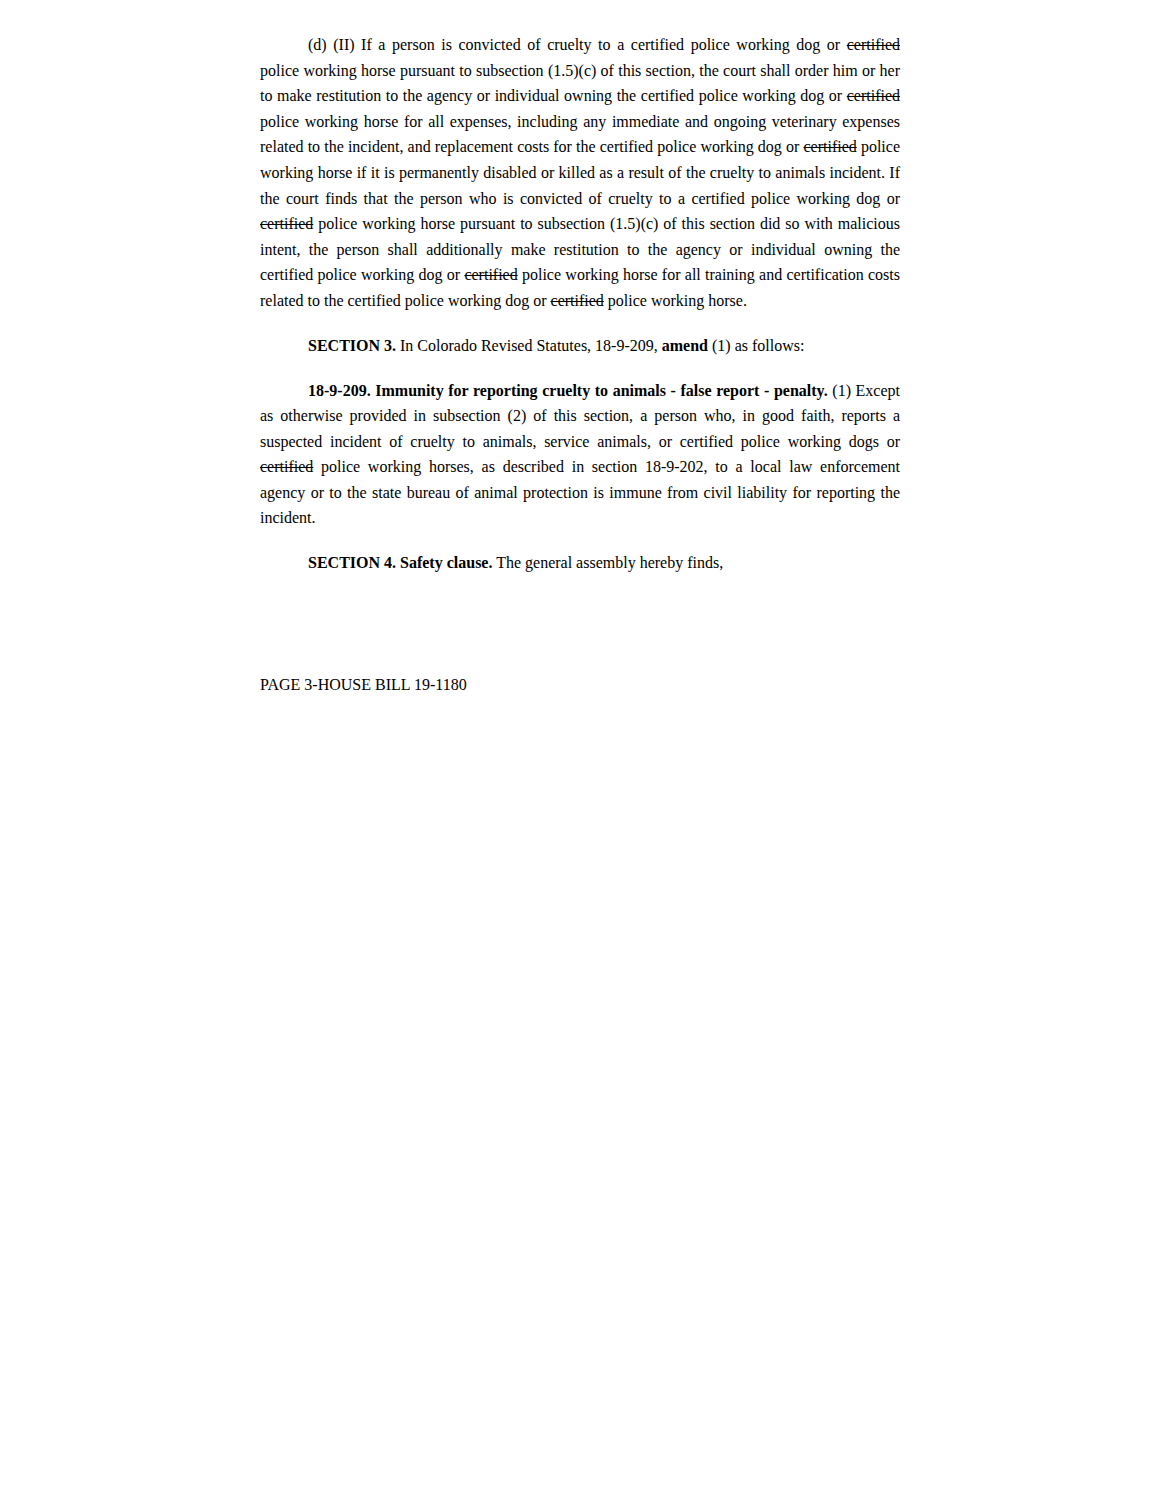(d) (II) If a person is convicted of cruelty to a certified police working dog or certified police working horse pursuant to subsection (1.5)(c) of this section, the court shall order him or her to make restitution to the agency or individual owning the certified police working dog or certified police working horse for all expenses, including any immediate and ongoing veterinary expenses related to the incident, and replacement costs for the certified police working dog or certified police working horse if it is permanently disabled or killed as a result of the cruelty to animals incident. If the court finds that the person who is convicted of cruelty to a certified police working dog or certified police working horse pursuant to subsection (1.5)(c) of this section did so with malicious intent, the person shall additionally make restitution to the agency or individual owning the certified police working dog or certified police working horse for all training and certification costs related to the certified police working dog or certified police working horse.
SECTION 3. In Colorado Revised Statutes, 18-9-209, amend (1) as follows:
18-9-209. Immunity for reporting cruelty to animals - false report - penalty. (1) Except as otherwise provided in subsection (2) of this section, a person who, in good faith, reports a suspected incident of cruelty to animals, service animals, or certified police working dogs or certified police working horses, as described in section 18-9-202, to a local law enforcement agency or to the state bureau of animal protection is immune from civil liability for reporting the incident.
SECTION 4. Safety clause. The general assembly hereby finds,
PAGE 3-HOUSE BILL 19-1180